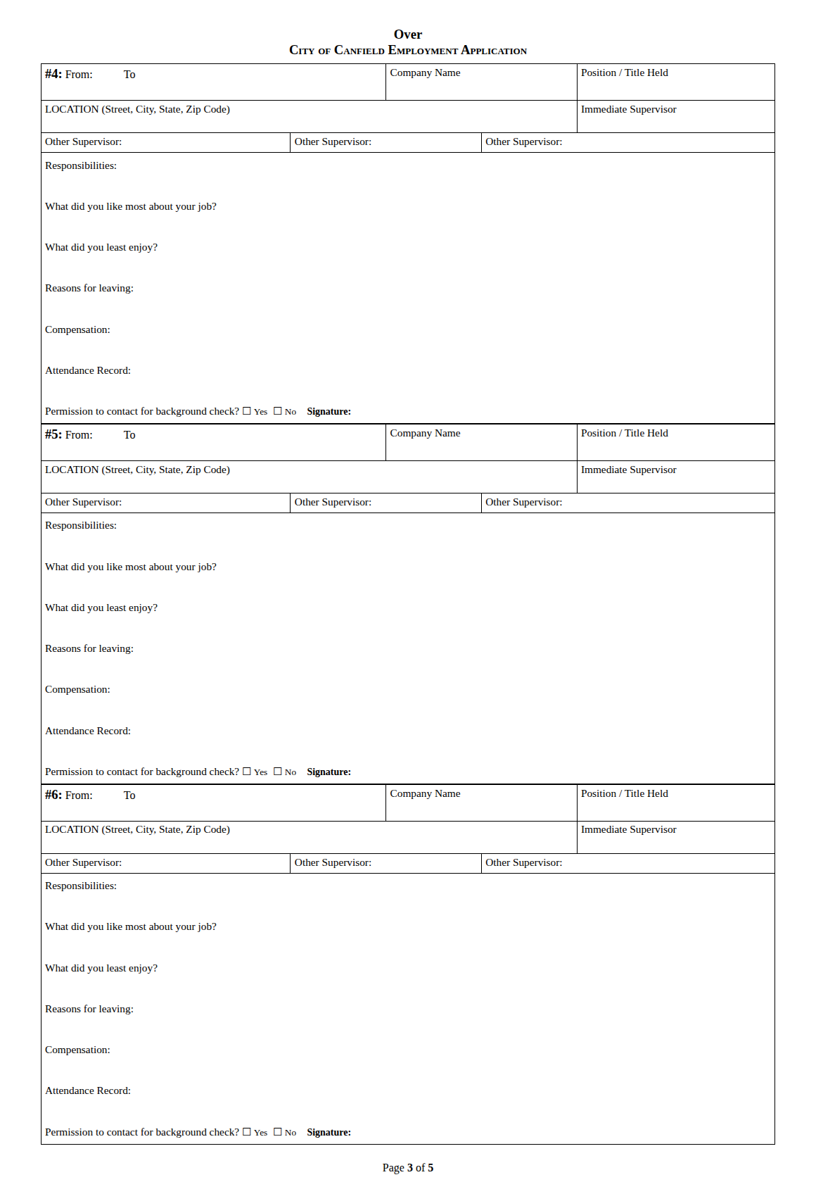Over
City of Canfield Employment Application
| #4: From: To | Company Name | Position / Title Held |
| LOCATION (Street, City, State, Zip Code) | Immediate Supervisor |
| Other Supervisor: | Other Supervisor: | Other Supervisor: |
| Responsibilities: What did you like most about your job? What did you least enjoy? Reasons for leaving: Compensation: Attendance Record: Permission to contact for background check? ☐ Yes ☐ No Signature: |
| #5: From: To | Company Name | Position / Title Held |
| LOCATION (Street, City, State, Zip Code) | Immediate Supervisor |
| Other Supervisor: | Other Supervisor: | Other Supervisor: |
| Responsibilities: What did you like most about your job? What did you least enjoy? Reasons for leaving: Compensation: Attendance Record: Permission to contact for background check? ☐ Yes ☐ No Signature: |
| #6: From: To | Company Name | Position / Title Held |
| LOCATION (Street, City, State, Zip Code) | Immediate Supervisor |
| Other Supervisor: | Other Supervisor: | Other Supervisor: |
| Responsibilities: What did you like most about your job? What did you least enjoy? Reasons for leaving: Compensation: Attendance Record: Permission to contact for background check? ☐ Yes ☐ No Signature: |
Page 3 of 5